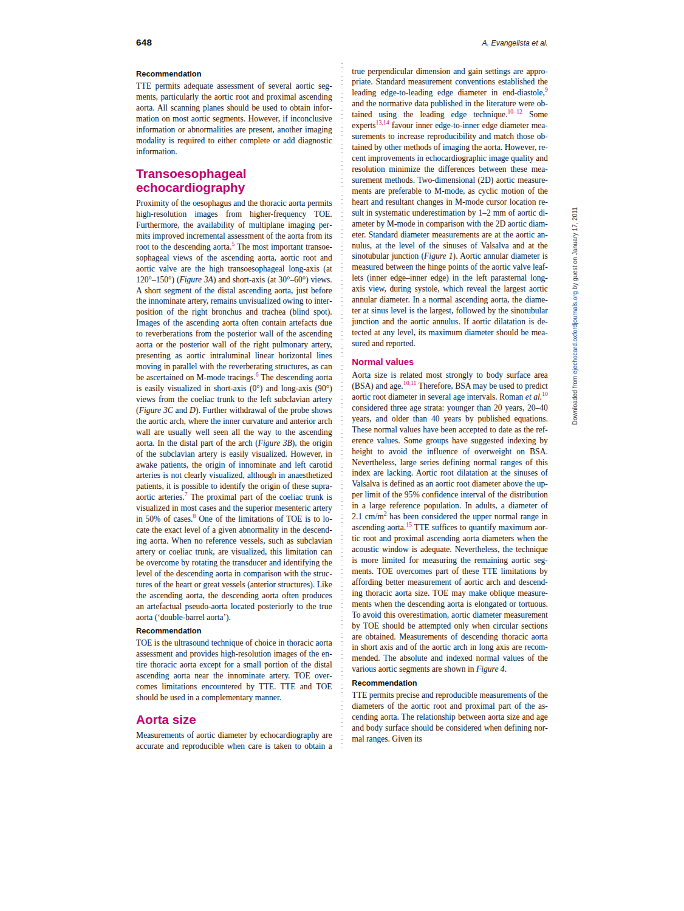648
A. Evangelista et al.
Downloaded from ejechocard.oxfordjournals.org by guest on January 17, 2011
Recommendation
TTE permits adequate assessment of several aortic segments, particularly the aortic root and proximal ascending aorta. All scanning planes should be used to obtain information on most aortic segments. However, if inconclusive information or abnormalities are present, another imaging modality is required to either complete or add diagnostic information.
Transoesophageal echocardiography
Proximity of the oesophagus and the thoracic aorta permits high-resolution images from higher-frequency TOE. Furthermore, the availability of multiplane imaging permits improved incremental assessment of the aorta from its root to the descending aorta.5 The most important transoesophageal views of the ascending aorta, aortic root and aortic valve are the high transoesophageal long-axis (at 120°–150°) (Figure 3A) and short-axis (at 30°–60°) views. A short segment of the distal ascending aorta, just before the innominate artery, remains unvisualized owing to interposition of the right bronchus and trachea (blind spot). Images of the ascending aorta often contain artefacts due to reverberations from the posterior wall of the ascending aorta or the posterior wall of the right pulmonary artery, presenting as aortic intraluminal linear horizontal lines moving in parallel with the reverberating structures, as can be ascertained on M-mode tracings.6 The descending aorta is easily visualized in short-axis (0°) and long-axis (90°) views from the coeliac trunk to the left subclavian artery (Figure 3C and D). Further withdrawal of the probe shows the aortic arch, where the inner curvature and anterior arch wall are usually well seen all the way to the ascending aorta. In the distal part of the arch (Figure 3B), the origin of the subclavian artery is easily visualized. However, in awake patients, the origin of innominate and left carotid arteries is not clearly visualized, although in anaesthetized patients, it is possible to identify the origin of these supra-aortic arteries.7 The proximal part of the coeliac trunk is visualized in most cases and the superior mesenteric artery in 50% of cases.8 One of the limitations of TOE is to locate the exact level of a given abnormality in the descending aorta. When no reference vessels, such as subclavian artery or coeliac trunk, are visualized, this limitation can be overcome by rotating the transducer and identifying the level of the descending aorta in comparison with the structures of the heart or great vessels (anterior structures). Like the ascending aorta, the descending aorta often produces an artefactual pseudo-aorta located posteriorly to the true aorta (‘double-barrel aorta’).
Recommendation
TOE is the ultrasound technique of choice in thoracic aorta assessment and provides high-resolution images of the entire thoracic aorta except for a small portion of the distal ascending aorta near the innominate artery. TOE overcomes limitations encountered by TTE. TTE and TOE should be used in a complementary manner.
Aorta size
Measurements of aortic diameter by echocardiography are accurate and reproducible when care is taken to obtain a true perpendicular dimension and gain settings are appropriate. Standard measurement conventions established the leading edge-to-leading edge diameter in end-diastole,9 and the normative data published in the literature were obtained using the leading edge technique.10–12 Some experts13,14 favour inner edge-to-inner edge diameter measurements to increase reproducibility and match those obtained by other methods of imaging the aorta. However, recent improvements in echocardiographic image quality and resolution minimize the differences between these measurement methods. Two-dimensional (2D) aortic measurements are preferable to M-mode, as cyclic motion of the heart and resultant changes in M-mode cursor location result in systematic underestimation by 1–2 mm of aortic diameter by M-mode in comparison with the 2D aortic diameter. Standard diameter measurements are at the aortic annulus, at the level of the sinuses of Valsalva and at the sinotubular junction (Figure 1). Aortic annular diameter is measured between the hinge points of the aortic valve leaflets (inner edge–inner edge) in the left parasternal long-axis view, during systole, which reveal the largest aortic annular diameter. In a normal ascending aorta, the diameter at sinus level is the largest, followed by the sinotubular junction and the aortic annulus. If aortic dilatation is detected at any level, its maximum diameter should be measured and reported.
Normal values
Aorta size is related most strongly to body surface area (BSA) and age.10,11 Therefore, BSA may be used to predict aortic root diameter in several age intervals. Roman et al.10 considered three age strata: younger than 20 years, 20–40 years, and older than 40 years by published equations. These normal values have been accepted to date as the reference values. Some groups have suggested indexing by height to avoid the influence of overweight on BSA. Nevertheless, large series defining normal ranges of this index are lacking. Aortic root dilatation at the sinuses of Valsalva is defined as an aortic root diameter above the upper limit of the 95% confidence interval of the distribution in a large reference population. In adults, a diameter of 2.1 cm/m2 has been considered the upper normal range in ascending aorta.15 TTE suffices to quantify maximum aortic root and proximal ascending aorta diameters when the acoustic window is adequate. Nevertheless, the technique is more limited for measuring the remaining aortic segments. TOE overcomes part of these TTE limitations by affording better measurement of aortic arch and descending thoracic aorta size. TOE may make oblique measurements when the descending aorta is elongated or tortuous. To avoid this overestimation, aortic diameter measurement by TOE should be attempted only when circular sections are obtained. Measurements of descending thoracic aorta in short axis and of the aortic arch in long axis are recommended. The absolute and indexed normal values of the various aortic segments are shown in Figure 4.
Recommendation
TTE permits precise and reproducible measurements of the diameters of the aortic root and proximal part of the ascending aorta. The relationship between aorta size and age and body surface should be considered when defining normal ranges. Given its